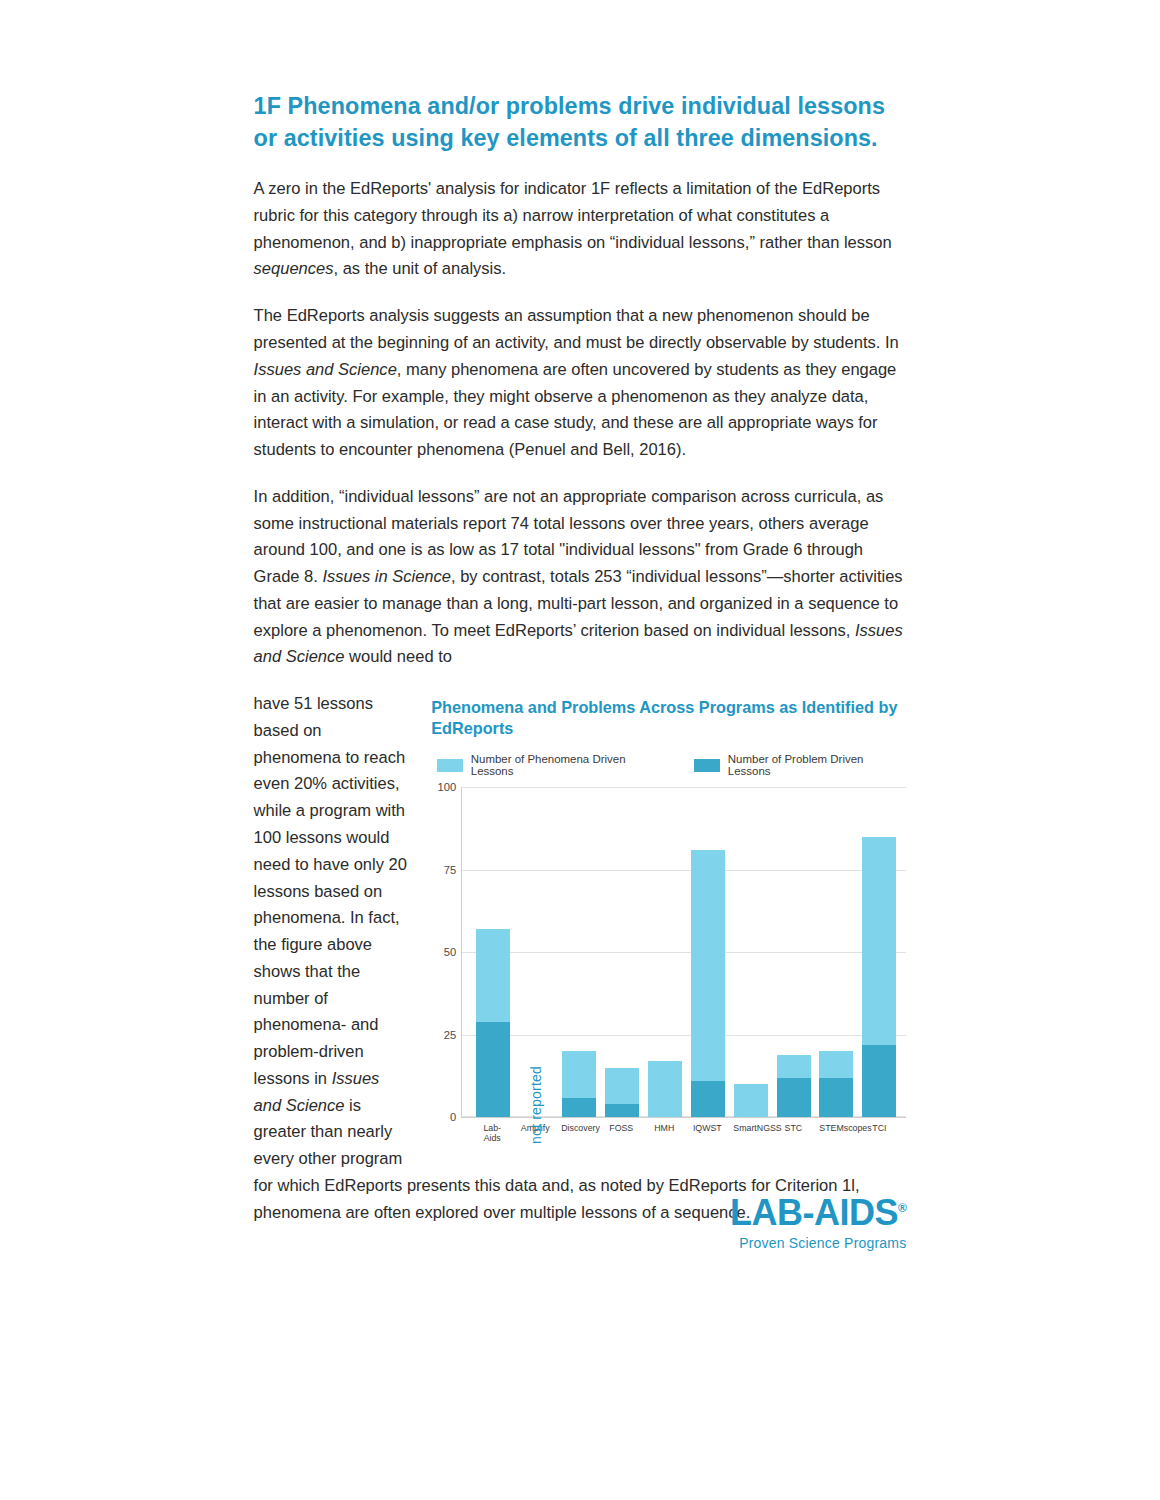1F Phenomena and/or problems drive individual lessons or activities using key elements of all three dimensions.
A zero in the EdReports' analysis for indicator 1F reflects a limitation of the EdReports rubric for this category through its a) narrow interpretation of what constitutes a phenomenon, and b) inappropriate emphasis on “individual lessons,” rather than lesson sequences, as the unit of analysis.
The EdReports analysis suggests an assumption that a new phenomenon should be presented at the beginning of an activity, and must be directly observable by students. In Issues and Science, many phenomena are often uncovered by students as they engage in an activity. For example, they might observe a phenomenon as they analyze data, interact with a simulation, or read a case study, and these are all appropriate ways for students to encounter phenomena (Penuel and Bell, 2016).
In addition, “individual lessons” are not an appropriate comparison across curricula, as some instructional materials report 74 total lessons over three years, others average around 100, and one is as low as 17 total "individual lessons" from Grade 6 through Grade 8. Issues in Science, by contrast, totals 253 “individual lessons”—shorter activities that are easier to manage than a long, multi-part lesson, and organized in a sequence to explore a phenomenon. To meet EdReports’ criterion based on individual lessons, Issues and Science would need to
Phenomena and Problems Across Programs as Identified by EdReports
Number of Phenomena Driven Lessons
Number of Problem Driven Lessons
100
75
50
25
0
not reported
Lab-Aids Amplify Discovery FOSS HMH IQWST SmartNGSS STC STEMscopes TCI
have 51 lessons based on phenomena to reach even 20% activities, while a program with 100 lessons would need to have only 20 lessons based on phenomena. In fact, the figure above shows that the number of phenomena- and problem-driven lessons in Issues and Science is greater than nearly every other program for which EdReports presents this data and, as noted by EdReports for Criterion 1l, phenomena are often explored over multiple lessons of a sequence.
LAB-AIDS®
Proven Science Programs